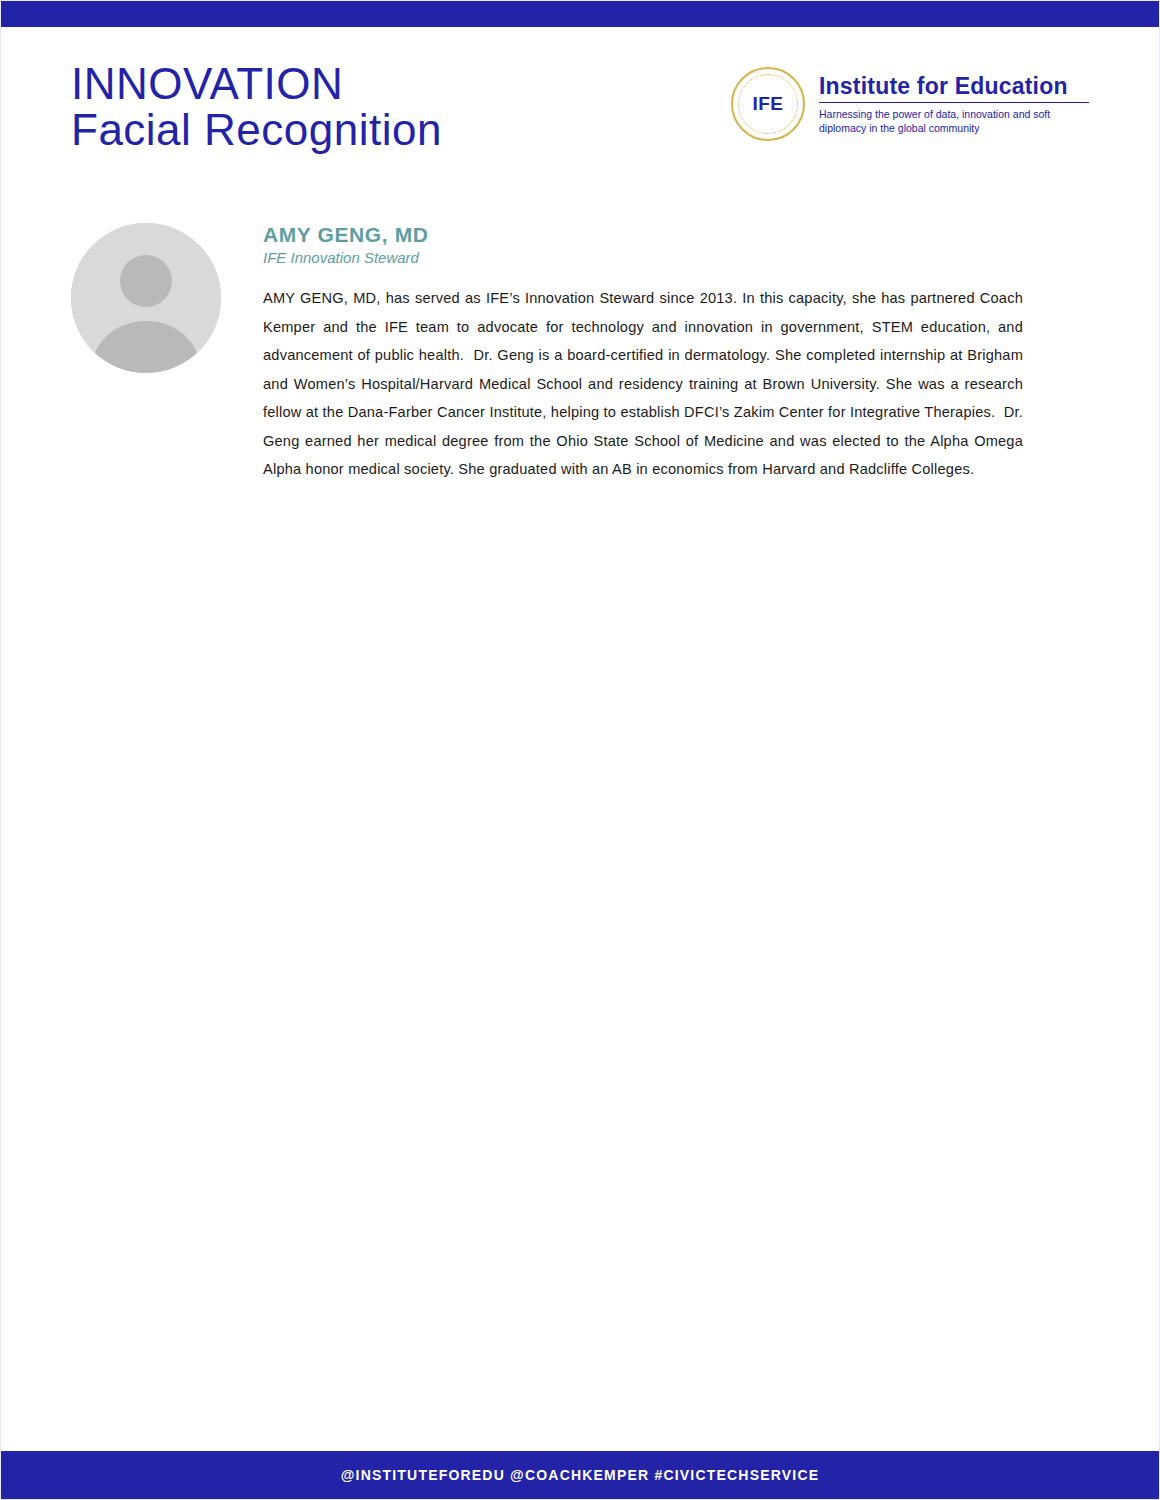Innovation Facial Recognition
IFE
Institute for Education
Harnessing the power of data, innovation and soft diplomacy in the global community
Amy Geng, MD
IFE Innovation Steward
AMY GENG, MD, has served as IFE’s Innovation Steward since 2013. In this capacity, she has partnered Coach Kemper and the IFE team to advocate for technology and innovation in government, STEM education, and advancement of public health. Dr. Geng is a board-certified in dermatology. She completed internship at Brigham and Women’s Hospital/Harvard Medical School and residency training at Brown University. She was a research fellow at the Dana-Farber Cancer Institute, helping to establish DFCI’s Zakim Center for Integrative Therapies. Dr. Geng earned her medical degree from the Ohio State School of Medicine and was elected to the Alpha Omega Alpha honor medical society. She graduated with an AB in economics from Harvard and Radcliffe Colleges.
@INSTITUTEFOREDU @COACHKEMPER #CIVICTECHSERVICE